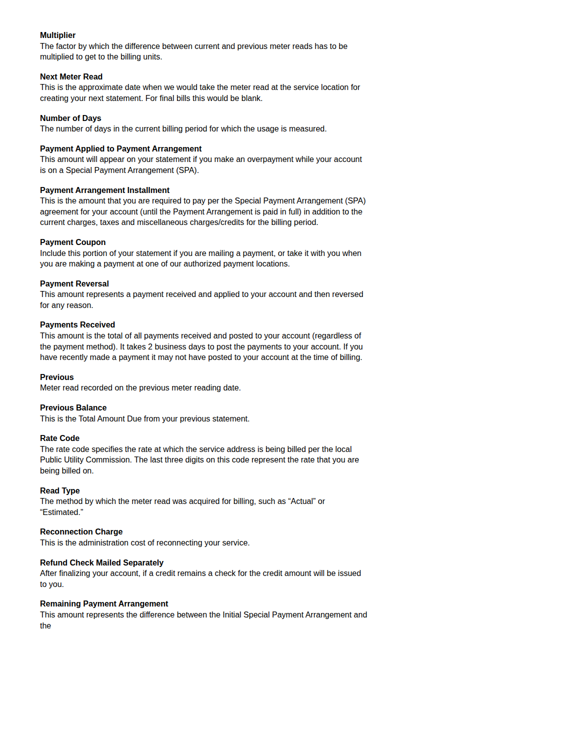Multiplier
The factor by which the difference between current and previous meter reads has to be multiplied to get to the billing units.
Next Meter Read
This is the approximate date when we would take the meter read at the service location for creating your next statement. For final bills this would be blank.
Number of Days
The number of days in the current billing period for which the usage is measured.
Payment Applied to Payment Arrangement
This amount will appear on your statement if you make an overpayment while your account is on a Special Payment Arrangement (SPA).
Payment Arrangement Installment
This is the amount that you are required to pay per the Special Payment Arrangement (SPA) agreement for your account (until the Payment Arrangement is paid in full) in addition to the current charges, taxes and miscellaneous charges/credits for the billing period.
Payment Coupon
Include this portion of your statement if you are mailing a payment, or take it with you when you are making a payment at one of our authorized payment locations.
Payment Reversal
This amount represents a payment received and applied to your account and then reversed for any reason.
Payments Received
This amount is the total of all payments received and posted to your account (regardless of the payment method). It takes 2 business days to post the payments to your account. If you have recently made a payment it may not have posted to your account at the time of billing.
Previous
Meter read recorded on the previous meter reading date.
Previous Balance
This is the Total Amount Due from your previous statement.
Rate Code
The rate code specifies the rate at which the service address is being billed per the local Public Utility Commission. The last three digits on this code represent the rate that you are being billed on.
Read Type
The method by which the meter read was acquired for billing, such as “Actual” or “Estimated.”
Reconnection Charge
This is the administration cost of reconnecting your service.
Refund Check Mailed Separately
After finalizing your account, if a credit remains a check for the credit amount will be issued to you.
Remaining Payment Arrangement
This amount represents the difference between the Initial Special Payment Arrangement and the